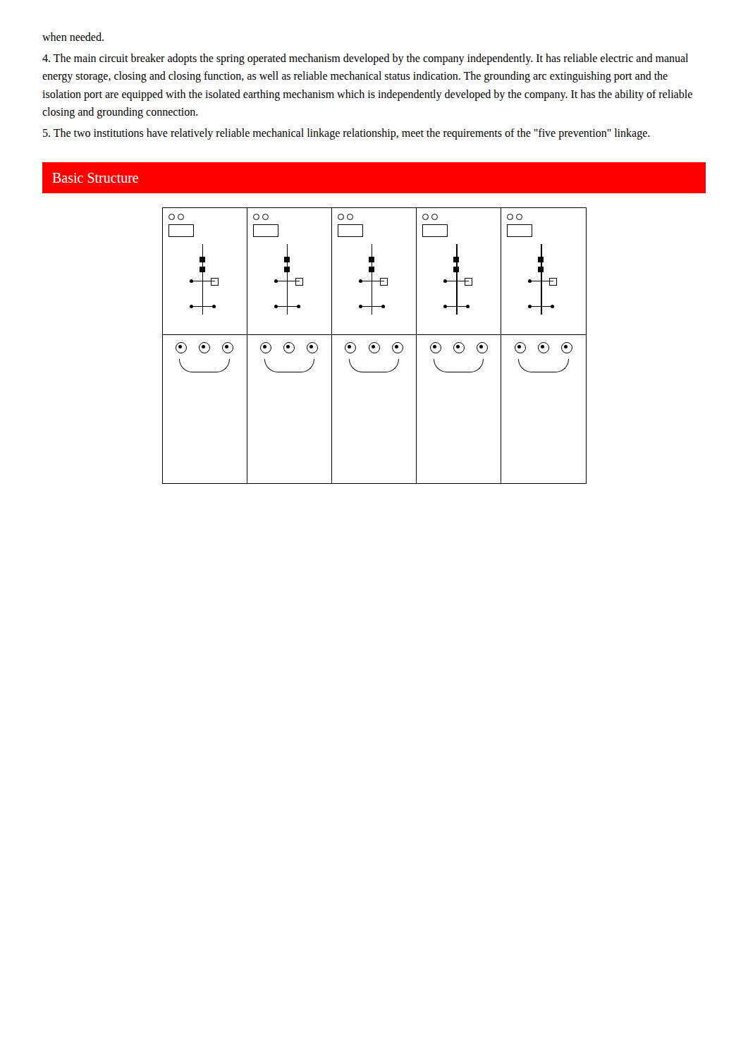when needed.
4. The main circuit breaker adopts the spring operated mechanism developed by the company independently. It has reliable electric and manual energy storage, closing and closing function, as well as reliable mechanical status indication. The grounding arc extinguishing port and the isolation port are equipped with the isolated earthing mechanism which is independently developed by the company. It has the ability of reliable closing and grounding connection.
5. The two institutions have relatively reliable mechanical linkage relationship, meet the requirements of the "five prevention" linkage.
Basic Structure